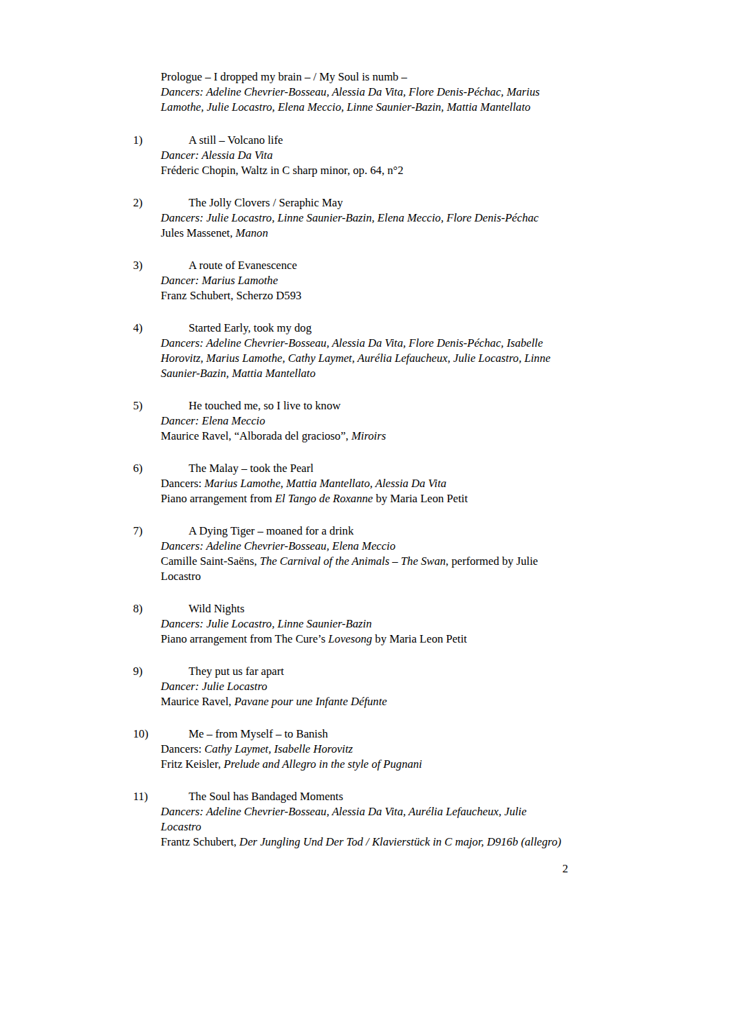Prologue – I dropped my brain – / My Soul is numb –
Dancers: Adeline Chevrier-Bosseau, Alessia Da Vita, Flore Denis-Péchac, Marius Lamothe, Julie Locastro, Elena Meccio, Linne Saunier-Bazin, Mattia Mantellato
1) A still – Volcano life
Dancer: Alessia Da Vita
Fréderic Chopin, Waltz in C sharp minor, op. 64, n°2
2) The Jolly Clovers / Seraphic May
Dancers: Julie Locastro, Linne Saunier-Bazin, Elena Meccio, Flore Denis-Péchac
Jules Massenet, Manon
3) A route of Evanescence
Dancer: Marius Lamothe
Franz Schubert, Scherzo D593
4) Started Early, took my dog
Dancers: Adeline Chevrier-Bosseau, Alessia Da Vita, Flore Denis-Péchac, Isabelle Horovitz, Marius Lamothe, Cathy Laymet, Aurélia Lefaucheux, Julie Locastro, Linne Saunier-Bazin, Mattia Mantellato
5) He touched me, so I live to know
Dancer: Elena Meccio
Maurice Ravel, “Alborada del gracioso”, Miroirs
6) The Malay – took the Pearl
Dancers: Marius Lamothe, Mattia Mantellato, Alessia Da Vita
Piano arrangement from El Tango de Roxanne by Maria Leon Petit
7) A Dying Tiger – moaned for a drink
Dancers: Adeline Chevrier-Bosseau, Elena Meccio
Camille Saint-Saëns, The Carnival of the Animals – The Swan, performed by Julie Locastro
8) Wild Nights
Dancers: Julie Locastro, Linne Saunier-Bazin
Piano arrangement from The Cure’s Lovesong by Maria Leon Petit
9) They put us far apart
Dancer: Julie Locastro
Maurice Ravel, Pavane pour une Infante Défunte
10) Me – from Myself – to Banish
Dancers: Cathy Laymet, Isabelle Horovitz
Fritz Keisler, Prelude and Allegro in the style of Pugnani
11) The Soul has Bandaged Moments
Dancers: Adeline Chevrier-Bosseau, Alessia Da Vita, Aurélia Lefaucheux, Julie Locastro
Frantz Schubert, Der Jungling Und Der Tod / Klavierstück in C major, D916b (allegro)
2